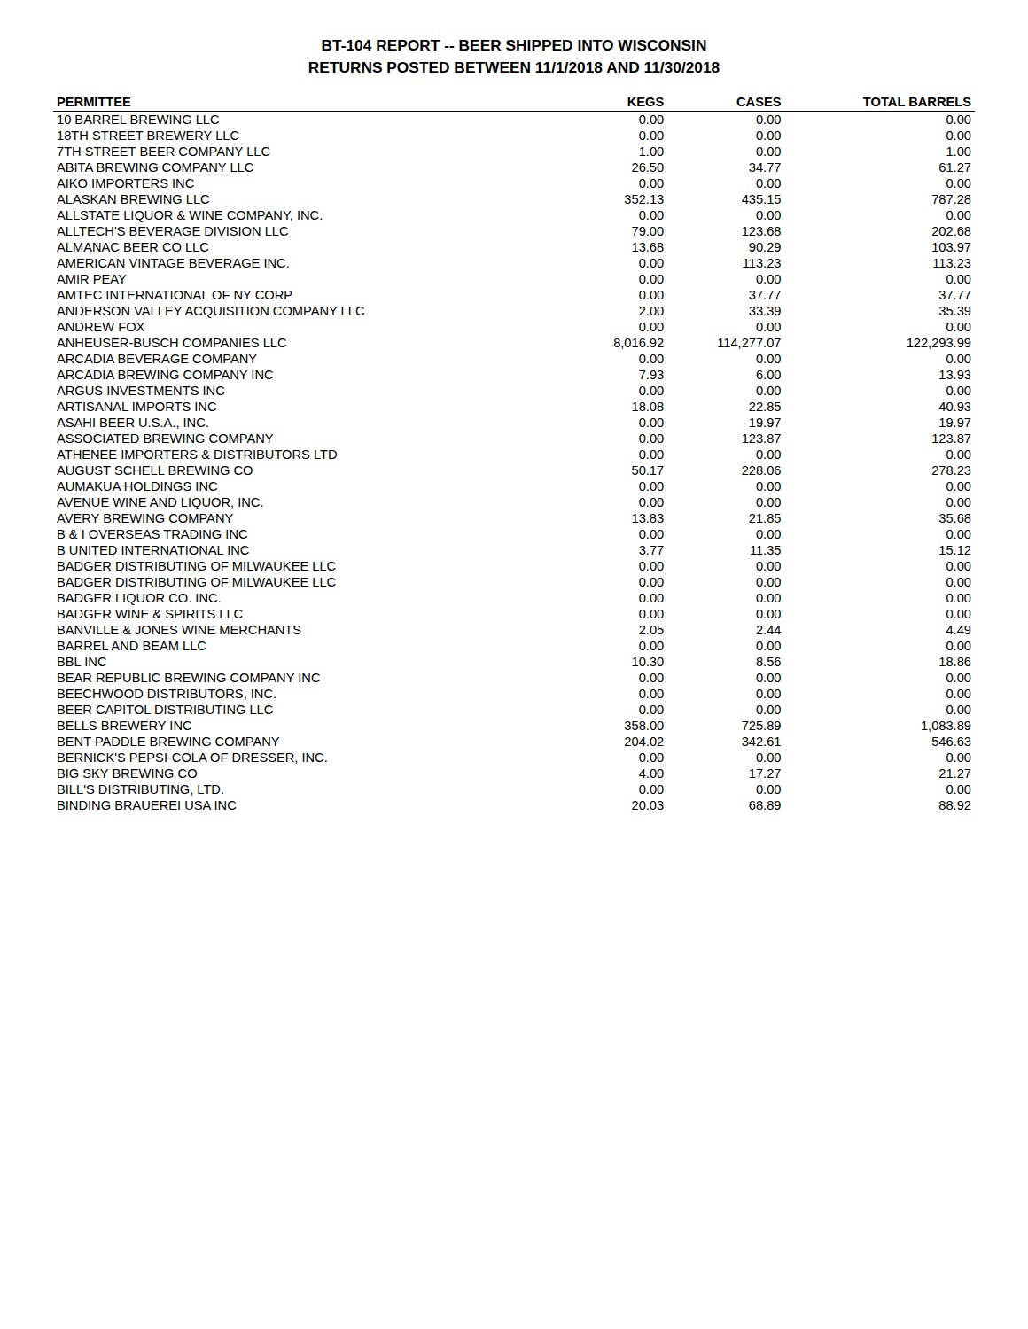BT-104 REPORT -- BEER SHIPPED INTO WISCONSIN
RETURNS POSTED BETWEEN 11/1/2018 AND 11/30/2018
| PERMITTEE | KEGS | CASES | TOTAL BARRELS |
| --- | --- | --- | --- |
| 10 BARREL BREWING LLC | 0.00 | 0.00 | 0.00 |
| 18TH STREET BREWERY LLC | 0.00 | 0.00 | 0.00 |
| 7TH STREET BEER COMPANY LLC | 1.00 | 0.00 | 1.00 |
| ABITA BREWING COMPANY LLC | 26.50 | 34.77 | 61.27 |
| AIKO IMPORTERS INC | 0.00 | 0.00 | 0.00 |
| ALASKAN BREWING LLC | 352.13 | 435.15 | 787.28 |
| ALLSTATE LIQUOR & WINE COMPANY, INC. | 0.00 | 0.00 | 0.00 |
| ALLTECH'S BEVERAGE DIVISION LLC | 79.00 | 123.68 | 202.68 |
| ALMANAC BEER CO LLC | 13.68 | 90.29 | 103.97 |
| AMERICAN VINTAGE BEVERAGE INC. | 0.00 | 113.23 | 113.23 |
| AMIR PEAY | 0.00 | 0.00 | 0.00 |
| AMTEC INTERNATIONAL OF NY CORP | 0.00 | 37.77 | 37.77 |
| ANDERSON VALLEY ACQUISITION COMPANY LLC | 2.00 | 33.39 | 35.39 |
| ANDREW FOX | 0.00 | 0.00 | 0.00 |
| ANHEUSER-BUSCH COMPANIES LLC | 8,016.92 | 114,277.07 | 122,293.99 |
| ARCADIA BEVERAGE COMPANY | 0.00 | 0.00 | 0.00 |
| ARCADIA BREWING COMPANY INC | 7.93 | 6.00 | 13.93 |
| ARGUS INVESTMENTS INC | 0.00 | 0.00 | 0.00 |
| ARTISANAL IMPORTS INC | 18.08 | 22.85 | 40.93 |
| ASAHI BEER U.S.A., INC. | 0.00 | 19.97 | 19.97 |
| ASSOCIATED BREWING COMPANY | 0.00 | 123.87 | 123.87 |
| ATHENEE IMPORTERS & DISTRIBUTORS LTD | 0.00 | 0.00 | 0.00 |
| AUGUST SCHELL BREWING CO | 50.17 | 228.06 | 278.23 |
| AUMAKUA HOLDINGS INC | 0.00 | 0.00 | 0.00 |
| AVENUE WINE AND LIQUOR, INC. | 0.00 | 0.00 | 0.00 |
| AVERY BREWING COMPANY | 13.83 | 21.85 | 35.68 |
| B & I OVERSEAS TRADING INC | 0.00 | 0.00 | 0.00 |
| B UNITED INTERNATIONAL INC | 3.77 | 11.35 | 15.12 |
| BADGER DISTRIBUTING OF MILWAUKEE LLC | 0.00 | 0.00 | 0.00 |
| BADGER DISTRIBUTING OF MILWAUKEE LLC | 0.00 | 0.00 | 0.00 |
| BADGER LIQUOR CO. INC. | 0.00 | 0.00 | 0.00 |
| BADGER WINE & SPIRITS LLC | 0.00 | 0.00 | 0.00 |
| BANVILLE & JONES WINE MERCHANTS | 2.05 | 2.44 | 4.49 |
| BARREL AND BEAM LLC | 0.00 | 0.00 | 0.00 |
| BBL INC | 10.30 | 8.56 | 18.86 |
| BEAR REPUBLIC BREWING COMPANY INC | 0.00 | 0.00 | 0.00 |
| BEECHWOOD DISTRIBUTORS, INC. | 0.00 | 0.00 | 0.00 |
| BEER CAPITOL DISTRIBUTING LLC | 0.00 | 0.00 | 0.00 |
| BELLS BREWERY INC | 358.00 | 725.89 | 1,083.89 |
| BENT PADDLE BREWING COMPANY | 204.02 | 342.61 | 546.63 |
| BERNICK'S PEPSI-COLA OF DRESSER, INC. | 0.00 | 0.00 | 0.00 |
| BIG SKY BREWING CO | 4.00 | 17.27 | 21.27 |
| BILL'S DISTRIBUTING, LTD. | 0.00 | 0.00 | 0.00 |
| BINDING BRAUEREI USA INC | 20.03 | 68.89 | 88.92 |